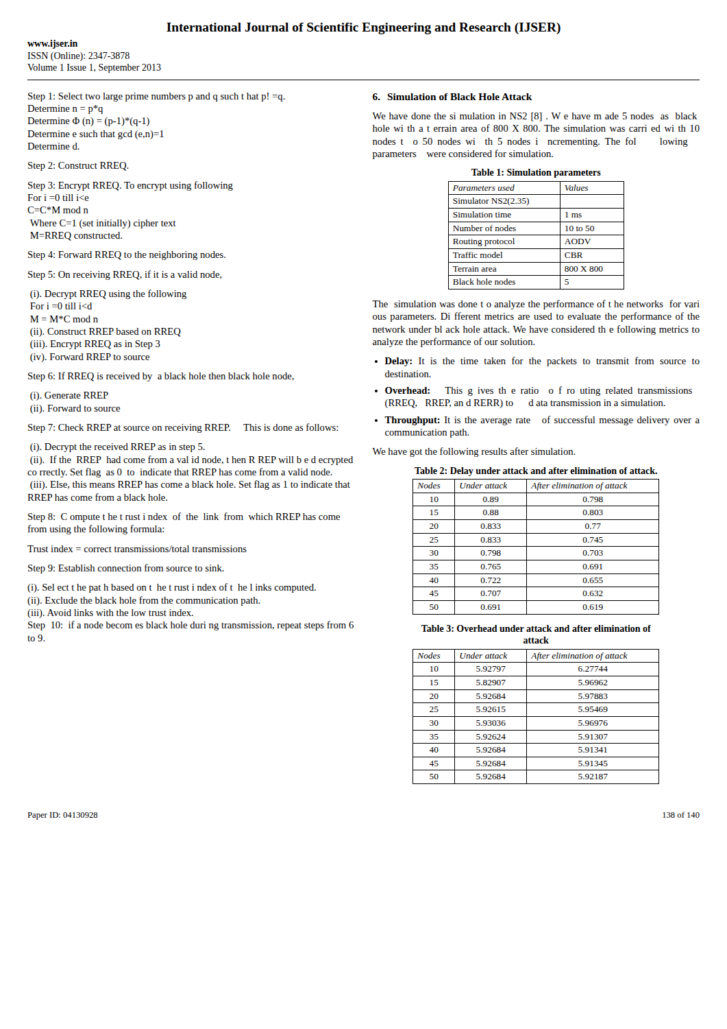International Journal of Scientific Engineering and Research (IJSER)
www.ijser.in
ISSN (Online): 2347-3878
Volume 1 Issue 1, September 2013
Step 1: Select two large prime numbers p and q such t hat p! =q.
Determine n = p*q
Determine Φ (n) = (p-1)*(q-1)
Determine e such that gcd (e,n)=1
Determine d.
Step 2: Construct RREQ.
Step 3: Encrypt RREQ. To encrypt using following
For i =0 till i<e
C=C*M mod n
Where C=1 (set initially) cipher text
M=RREQ constructed.
Step 4: Forward RREQ to the neighboring nodes.
Step 5: On receiving RREQ, if it is a valid node,
(i). Decrypt RREQ using the following
For i =0 till i<d
M = M*C mod n
(ii). Construct RREP based on RREQ
(iii). Encrypt RREQ as in Step 3
(iv). Forward RREP to source
Step 6: If RREQ is received by a black hole then black hole node,
(i). Generate RREP
(ii). Forward to source
Step 7: Check RREP at source on receiving RREP. This is done as follows:
(i). Decrypt the received RREP as in step 5.
(ii). If the RREP had come from a val id node, t hen R REP will b e d ecrypted co rrectly. Set flag as 0 to indicate that RREP has come from a valid node.
(iii). Else, this means RREP has come a black hole. Set flag as 1 to indicate that RREP has come from a black hole.
Step 8: C ompute t he t rust i ndex of the link from which RREP has come from using the following formula:
Trust index = correct transmissions/total transmissions
Step 9: Establish connection from source to sink.
(i). Sel ect t he pat h based on t he t rust i ndex of t he l inks computed.
(ii). Exclude the black hole from the communication path.
(iii). Avoid links with the low trust index.
Step 10: if a node becom es black hole duri ng transmission, repeat steps from 6 to 9.
6. Simulation of Black Hole Attack
We have done the si mulation in NS2 [8] . W e have m ade 5 nodes as black hole wi th a t errain area of 800 X 800. The simulation was carri ed wi th 10 nodes t o 50 nodes wi th 5 nodes i ncrementing. The fol lowing parameters were considered for simulation.
Table 1: Simulation parameters
| Parameters used | Values |
| --- | --- |
| Simulator NS2(2.35) | |
| Simulation time | 1 ms |
| Number of nodes | 10 to 50 |
| Routing protocol | AODV |
| Traffic model | CBR |
| Terrain area | 800 X 800 |
| Black hole nodes | 5 |
The simulation was done t o analyze the performance of t he networks for vari ous parameters. Di fferent metrics are used to evaluate the performance of the network under bl ack hole attack. We have considered th e following metrics to analyze the performance of our solution.
Delay: It is the time taken for the packets to transmit from source to destination.
Overhead: This g ives th e ratio o f ro uting related transmissions (RREQ, RREP, an d RERR) to d ata transmission in a simulation.
Throughput: It is the average rate of successful message delivery over a communication path.
We have got the following results after simulation.
Table 2: Delay under attack and after elimination of attack.
| Nodes | Under attack | After elimination of attack |
| --- | --- | --- |
| 10 | 0.89 | 0.798 |
| 15 | 0.88 | 0.803 |
| 20 | 0.833 | 0.77 |
| 25 | 0.833 | 0.745 |
| 30 | 0.798 | 0.703 |
| 35 | 0.765 | 0.691 |
| 40 | 0.722 | 0.655 |
| 45 | 0.707 | 0.632 |
| 50 | 0.691 | 0.619 |
Table 3: Overhead under attack and after elimination of attack
| Nodes | Under attack | After elimination of attack |
| --- | --- | --- |
| 10 | 5.92797 | 6.27744 |
| 15 | 5.82907 | 5.96962 |
| 20 | 5.92684 | 5.97883 |
| 25 | 5.92615 | 5.95469 |
| 30 | 5.93036 | 5.96976 |
| 35 | 5.92624 | 5.91307 |
| 40 | 5.92684 | 5.91341 |
| 45 | 5.92684 | 5.91345 |
| 50 | 5.92684 | 5.92187 |
Paper ID: 04130928 138 of 140